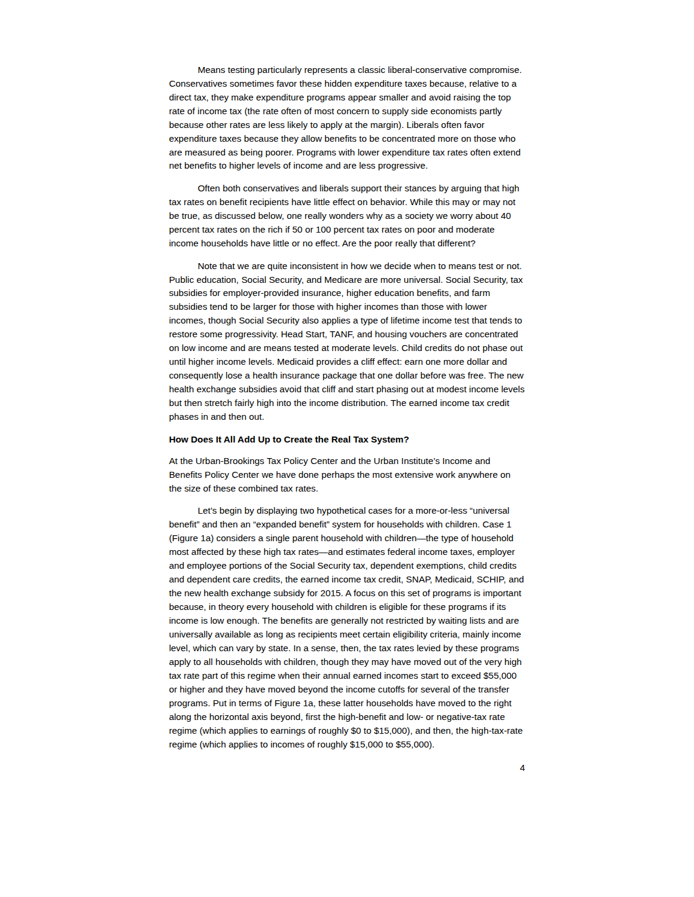Means testing particularly represents a classic liberal-conservative compromise. Conservatives sometimes favor these hidden expenditure taxes because, relative to a direct tax, they make expenditure programs appear smaller and avoid raising the top rate of income tax (the rate often of most concern to supply side economists partly because other rates are less likely to apply at the margin). Liberals often favor expenditure taxes because they allow benefits to be concentrated more on those who are measured as being poorer. Programs with lower expenditure tax rates often extend net benefits to higher levels of income and are less progressive.
Often both conservatives and liberals support their stances by arguing that high tax rates on benefit recipients have little effect on behavior. While this may or may not be true, as discussed below, one really wonders why as a society we worry about 40 percent tax rates on the rich if 50 or 100 percent tax rates on poor and moderate income households have little or no effect. Are the poor really that different?
Note that we are quite inconsistent in how we decide when to means test or not. Public education, Social Security, and Medicare are more universal. Social Security, tax subsidies for employer-provided insurance, higher education benefits, and farm subsidies tend to be larger for those with higher incomes than those with lower incomes, though Social Security also applies a type of lifetime income test that tends to restore some progressivity. Head Start, TANF, and housing vouchers are concentrated on low income and are means tested at moderate levels. Child credits do not phase out until higher income levels. Medicaid provides a cliff effect: earn one more dollar and consequently lose a health insurance package that one dollar before was free. The new health exchange subsidies avoid that cliff and start phasing out at modest income levels but then stretch fairly high into the income distribution. The earned income tax credit phases in and then out.
How Does It All Add Up to Create the Real Tax System?
At the Urban-Brookings Tax Policy Center and the Urban Institute’s Income and Benefits Policy Center we have done perhaps the most extensive work anywhere on the size of these combined tax rates.
Let’s begin by displaying two hypothetical cases for a more-or-less “universal benefit” and then an “expanded benefit” system for households with children. Case 1 (Figure 1a) considers a single parent household with children—the type of household most affected by these high tax rates—and estimates federal income taxes, employer and employee portions of the Social Security tax, dependent exemptions, child credits and dependent care credits, the earned income tax credit, SNAP, Medicaid, SCHIP, and the new health exchange subsidy for 2015. A focus on this set of programs is important because, in theory every household with children is eligible for these programs if its income is low enough. The benefits are generally not restricted by waiting lists and are universally available as long as recipients meet certain eligibility criteria, mainly income level, which can vary by state. In a sense, then, the tax rates levied by these programs apply to all households with children, though they may have moved out of the very high tax rate part of this regime when their annual earned incomes start to exceed $55,000 or higher and they have moved beyond the income cutoffs for several of the transfer programs. Put in terms of Figure 1a, these latter households have moved to the right along the horizontal axis beyond, first the high-benefit and low- or negative-tax rate regime (which applies to earnings of roughly $0 to $15,000), and then, the high-tax-rate regime (which applies to incomes of roughly $15,000 to $55,000).
4